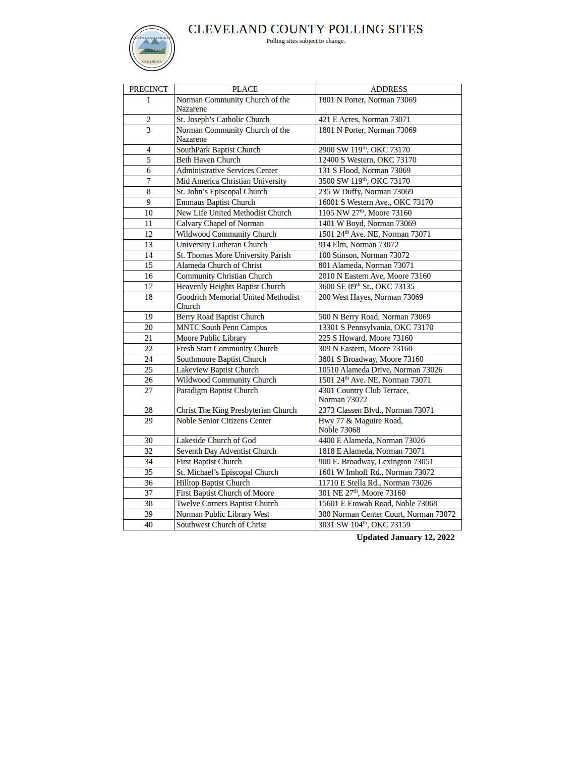CLEVELAND COUNTY VOTES! OKLAHOMA
CLEVELAND COUNTY POLLING SITES
Polling sites subject to change.
| PRECINCT | PLACE | ADDRESS |
| --- | --- | --- |
| 1 | Norman Community Church of the Nazarene | 1801 N Porter, Norman 73069 |
| 2 | St. Joseph’s Catholic Church | 421 E Acres, Norman 73071 |
| 3 | Norman Community Church of the Nazarene | 1801 N Porter, Norman 73069 |
| 4 | SouthPark Baptist Church | 2900 SW 119 th , OKC 73170 |
| 5 | Beth Haven Church | 12400 S Western, OKC 73170 |
| 6 | Administrative Services Center | 131 S Flood, Norman 73069 |
| 7 | Mid America Christian University | 3500 SW 119 th , OKC 73170 |
| 8 | St. John’s Episcopal Church | 235 W Duffy, Norman 73069 |
| 9 | Emmaus Baptist Church | 16001 S Western Ave., OKC 73170 |
| 10 | New Life United Methodist Church | 1105 NW 27 th , Moore 73160 |
| 11 | Calvary Chapel of Norman | 1401 W Boyd, Norman 73069 |
| 12 | Wildwood Community Church | 1501 24 th Ave. NE, Norman 73071 |
| 13 | University Lutheran Church | 914 Elm, Norman 73072 |
| 14 | St. Thomas More University Parish | 100 Stinson, Norman 73072 |
| 15 | Alameda Church of Christ | 801 Alameda, Norman 73071 |
| 16 | Community Christian Church | 2010 N Eastern Ave, Moore 73160 |
| 17 | Heavenly Heights Baptist Church | 3600 SE 89 th St., OKC 73135 |
| 18 | Goodrich Memorial United Methodist Church | 200 West Hayes, Norman 73069 |
| 19 | Berry Road Baptist Church | 500 N Berry Road, Norman 73069 |
| 20 | MNTC South Penn Campus | 13301 S Pennsylvania, OKC 73170 |
| 21 | Moore Public Library | 225 S Howard, Moore 73160 |
| 22 | Fresh Start Community Church | 309 N Eastern, Moore 73160 |
| 24 | Southmoore Baptist Church | 3801 S Broadway, Moore 73160 |
| 25 | Lakeview Baptist Church | 10510 Alameda Drive, Norman 73026 |
| 26 | Wildwood Community Church | 1501 24 th Ave. NE, Norman 73071 |
| 27 | Paradigm Baptist Church | 4301 Country Club Terrace, Norman 73072 |
| 28 | Christ The King Presbyterian Church | 2373 Classen Blvd., Norman 73071 |
| 29 | Noble Senior Citizens Center | Hwy 77 & Maguire Road, Noble 73068 |
| 30 | Lakeside Church of God | 4400 E Alameda, Norman 73026 |
| 32 | Seventh Day Adventist Church | 1818 E Alameda, Norman 73071 |
| 34 | First Baptist Church | 900 E. Broadway, Lexington 73051 |
| 35 | St. Michael’s Episcopal Church | 1601 W Imhoff Rd., Norman 73072 |
| 36 | Hilltop Baptist Church | 11710 E Stella Rd., Norman 73026 |
| 37 | First Baptist Church of Moore | 301 NE 27 th , Moore 73160 |
| 38 | Twelve Corners Baptist Church | 15601 E Etowah Road, Noble 73068 |
| 39 | Norman Public Library West | 300 Norman Center Court, Norman 73072 |
| 40 | Southwest Church of Christ | 3031 SW 104 th , OKC 73159 |
Updated January 12, 2022